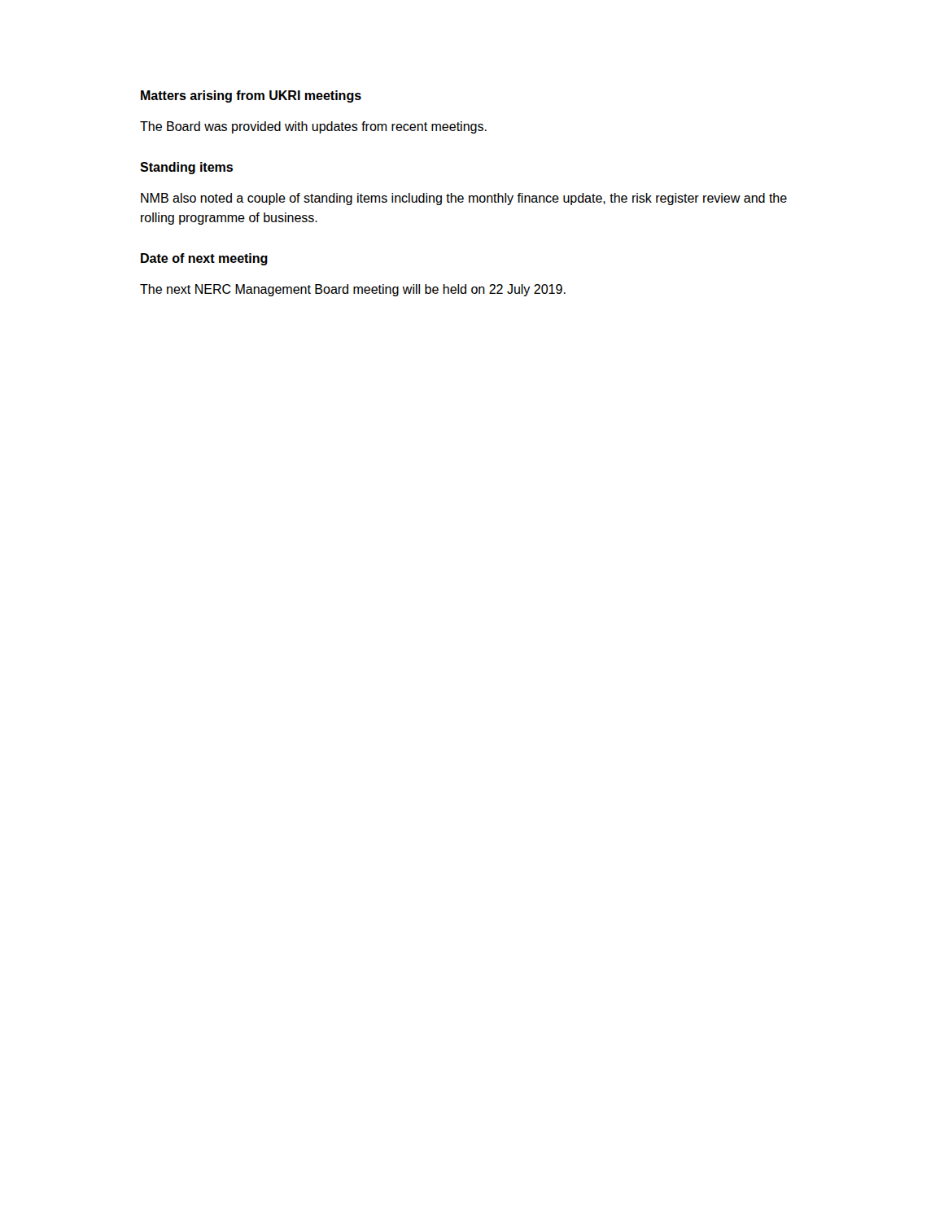Matters arising from UKRI meetings
The Board was provided with updates from recent meetings.
Standing items
NMB also noted a couple of standing items including the monthly finance update, the risk register review and the rolling programme of business.
Date of next meeting
The next NERC Management Board meeting will be held on 22 July 2019.